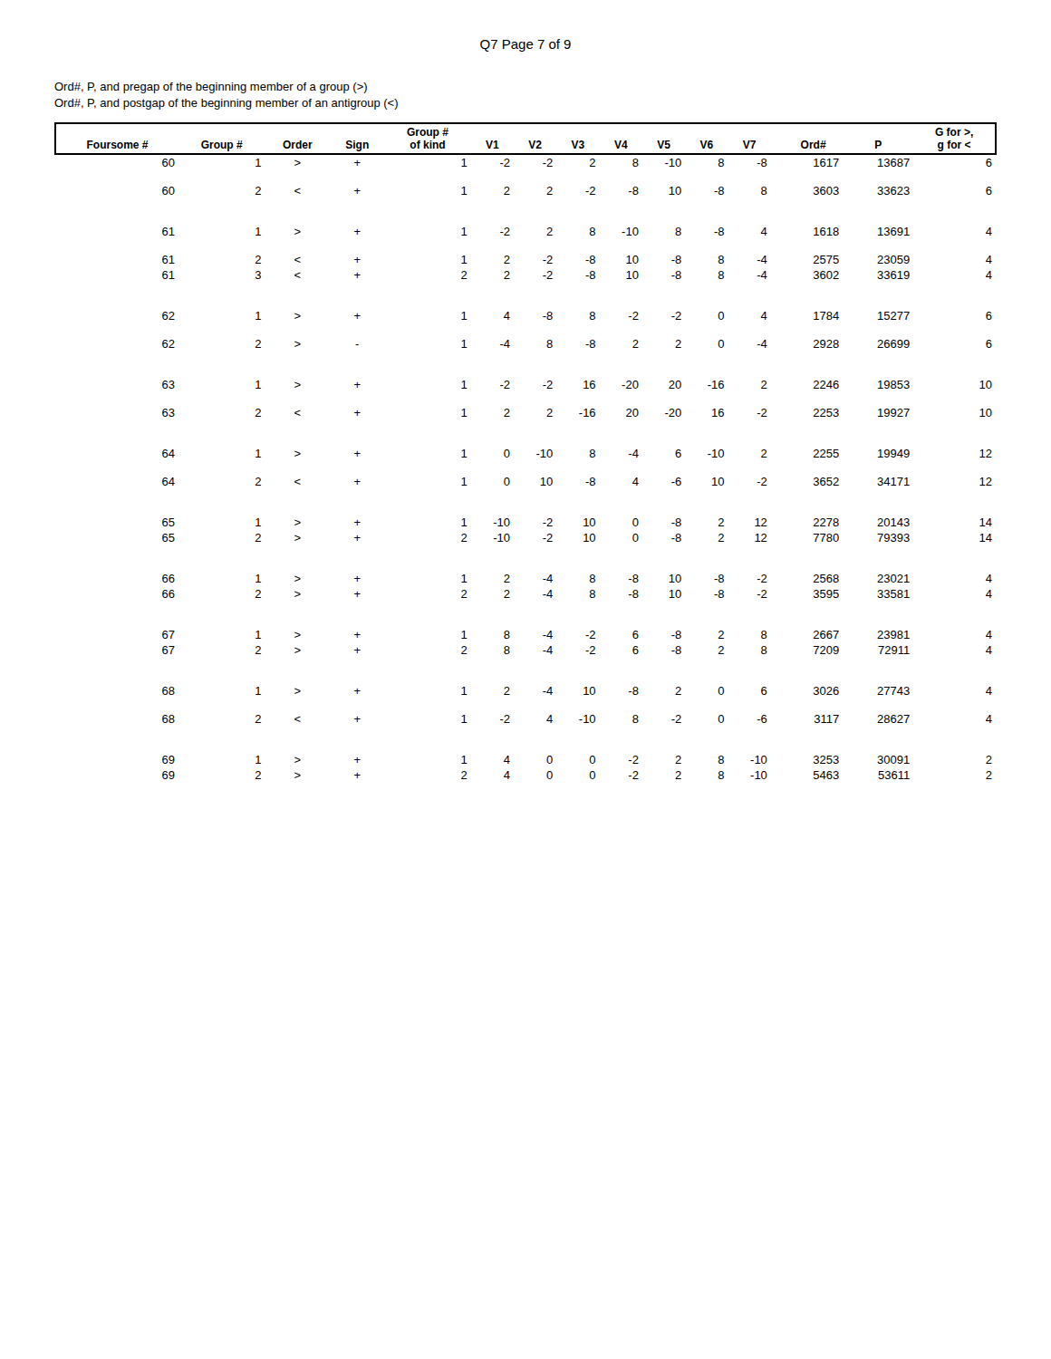Q7 Page 7 of 9
Ord#, P, and pregap of the beginning member of a group (>)
Ord#, P, and postgap of the beginning member of an antigroup (<)
| Foursome # | Group # | Order | Sign | Group # of kind | V1 | V2 | V3 | V4 | V5 | V6 | V7 | | Ord# | P | G for >, g for < |
| --- | --- | --- | --- | --- | --- | --- | --- | --- | --- | --- | --- | --- | --- | --- | --- |
| 60 | 1 | > | + | 1 | -2 | -2 | 2 | 8 | -10 | 8 | -8 | | 1617 | 13687 | 6 |
| 60 | 2 | < | + | 1 | 2 | 2 | -2 | -8 | 10 | -8 | 8 | | 3603 | 33623 | 6 |
| 61 | 1 | > | + | 1 | -2 | 2 | 8 | -10 | 8 | -8 | 4 | | 1618 | 13691 | 4 |
| 61 | 2 | < | + | 1 | 2 | -2 | -8 | 10 | -8 | 8 | -4 | | 2575 | 23059 | 4 |
| 61 | 3 | < | + | 2 | 2 | -2 | -8 | 10 | -8 | 8 | -4 | | 3602 | 33619 | 4 |
| 62 | 1 | > | + | 1 | 4 | -8 | 8 | -2 | -2 | 0 | 4 | | 1784 | 15277 | 6 |
| 62 | 2 | > | - | 1 | -4 | 8 | -8 | 2 | 2 | 0 | -4 | | 2928 | 26699 | 6 |
| 63 | 1 | > | + | 1 | -2 | -2 | 16 | -20 | 20 | -16 | 2 | | 2246 | 19853 | 10 |
| 63 | 2 | < | + | 1 | 2 | 2 | -16 | 20 | -20 | 16 | -2 | | 2253 | 19927 | 10 |
| 64 | 1 | > | + | 1 | 0 | -10 | 8 | -4 | 6 | -10 | 2 | | 2255 | 19949 | 12 |
| 64 | 2 | < | + | 1 | 0 | 10 | -8 | 4 | -6 | 10 | -2 | | 3652 | 34171 | 12 |
| 65 | 1 | > | + | 1 | -10 | -2 | 10 | 0 | -8 | 2 | 12 | | 2278 | 20143 | 14 |
| 65 | 2 | > | + | 2 | -10 | -2 | 10 | 0 | -8 | 2 | 12 | | 7780 | 79393 | 14 |
| 66 | 1 | > | + | 1 | 2 | -4 | 8 | -8 | 10 | -8 | -2 | | 2568 | 23021 | 4 |
| 66 | 2 | > | + | 2 | 2 | -4 | 8 | -8 | 10 | -8 | -2 | | 3595 | 33581 | 4 |
| 67 | 1 | > | + | 1 | 8 | -4 | -2 | 6 | -8 | 2 | 8 | | 2667 | 23981 | 4 |
| 67 | 2 | > | + | 2 | 8 | -4 | -2 | 6 | -8 | 2 | 8 | | 7209 | 72911 | 4 |
| 68 | 1 | > | + | 1 | 2 | -4 | 10 | -8 | 2 | 0 | 6 | | 3026 | 27743 | 4 |
| 68 | 2 | < | + | 1 | -2 | 4 | -10 | 8 | -2 | 0 | -6 | | 3117 | 28627 | 4 |
| 69 | 1 | > | + | 1 | 4 | 0 | 0 | -2 | 2 | 8 | -10 | | 3253 | 30091 | 2 |
| 69 | 2 | > | + | 2 | 4 | 0 | 0 | -2 | 2 | 8 | -10 | | 5463 | 53611 | 2 |